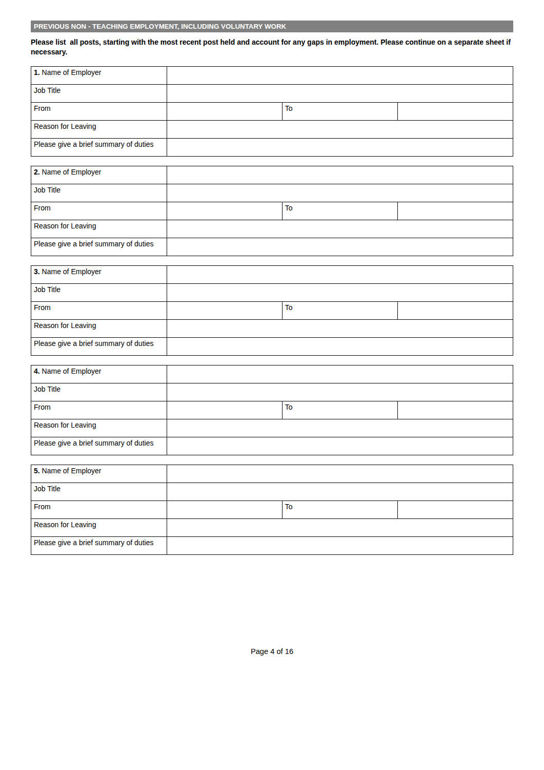PREVIOUS NON - TEACHING EMPLOYMENT, INCLUDING VOLUNTARY WORK
Please list all posts, starting with the most recent post held and account for any gaps in employment. Please continue on a separate sheet if necessary.
| 1. Name of Employer | |
| Job Title | |
| From | | To | |
| Reason for Leaving | |
| Please give a brief summary of duties | |
| 2. Name of Employer | |
| Job Title | |
| From | | To | |
| Reason for Leaving | |
| Please give a brief summary of duties | |
| 3. Name of Employer | |
| Job Title | |
| From | | To | |
| Reason for Leaving | |
| Please give a brief summary of duties | |
| 4. Name of Employer | |
| Job Title | |
| From | | To | |
| Reason for Leaving | |
| Please give a brief summary of duties | |
| 5. Name of Employer | |
| Job Title | |
| From | | To | |
| Reason for Leaving | |
| Please give a brief summary of duties | |
Page 4 of 16